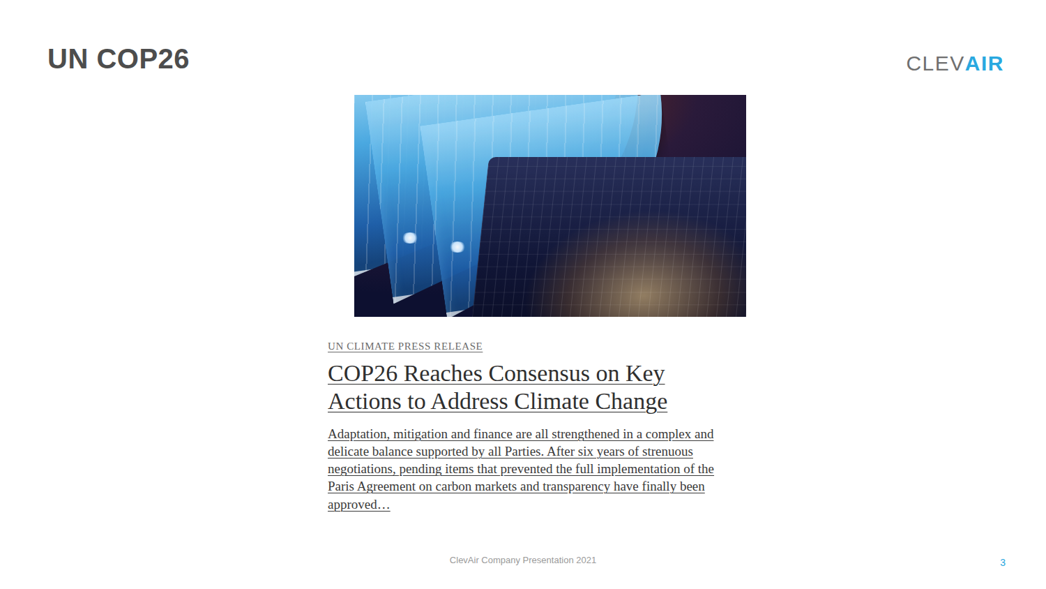UN COP26
CLEV AIR
UN CLIMATE PRESS RELEASE
COP26 Reaches Consensus on Key Actions to Address Climate Change
Adaptation, mitigation and finance are all strengthened in a complex and delicate balance supported by all Parties. After six years of strenuous negotiations, pending items that prevented the full implementation of the Paris Agreement on carbon markets and transparency have finally been approved…
ClevAir Company Presentation 2021
3